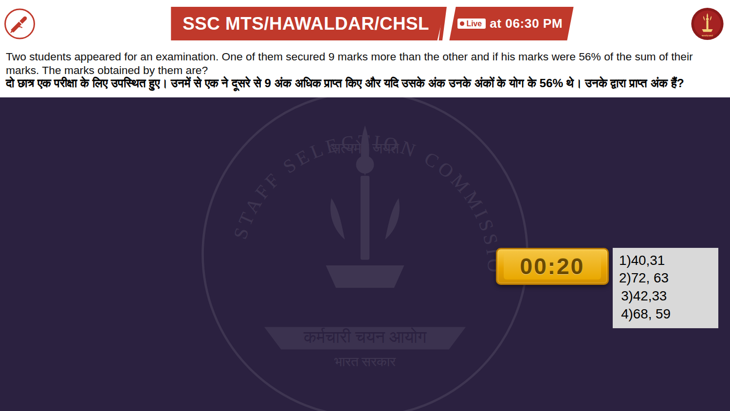SSC MTS/HAWALDAR/CHSL
Live at 06:30 PM
सत्यमेव जयते
Two students appeared for an examination. One of them secured 9 marks more than the other and if his marks were 56% of the sum of their marks. The marks obtained by them are?
दो छात्र एक परीक्षा के लिए उपस्थित हुए। उनमें से एक ने दूसरे से 9 अंक अधिक प्राप्त किए और यदि उसके अंक उनके अंकों के योग के 56% थे। उनके द्वारा प्राप्त अंक हैं?
सत्यमेव जयते STAFF SELECTION COMMISSION कर्मचारी चयन आयोग भारत सरकार
00:20
1)40,31
2)72, 63
3)42,33
4)68, 59